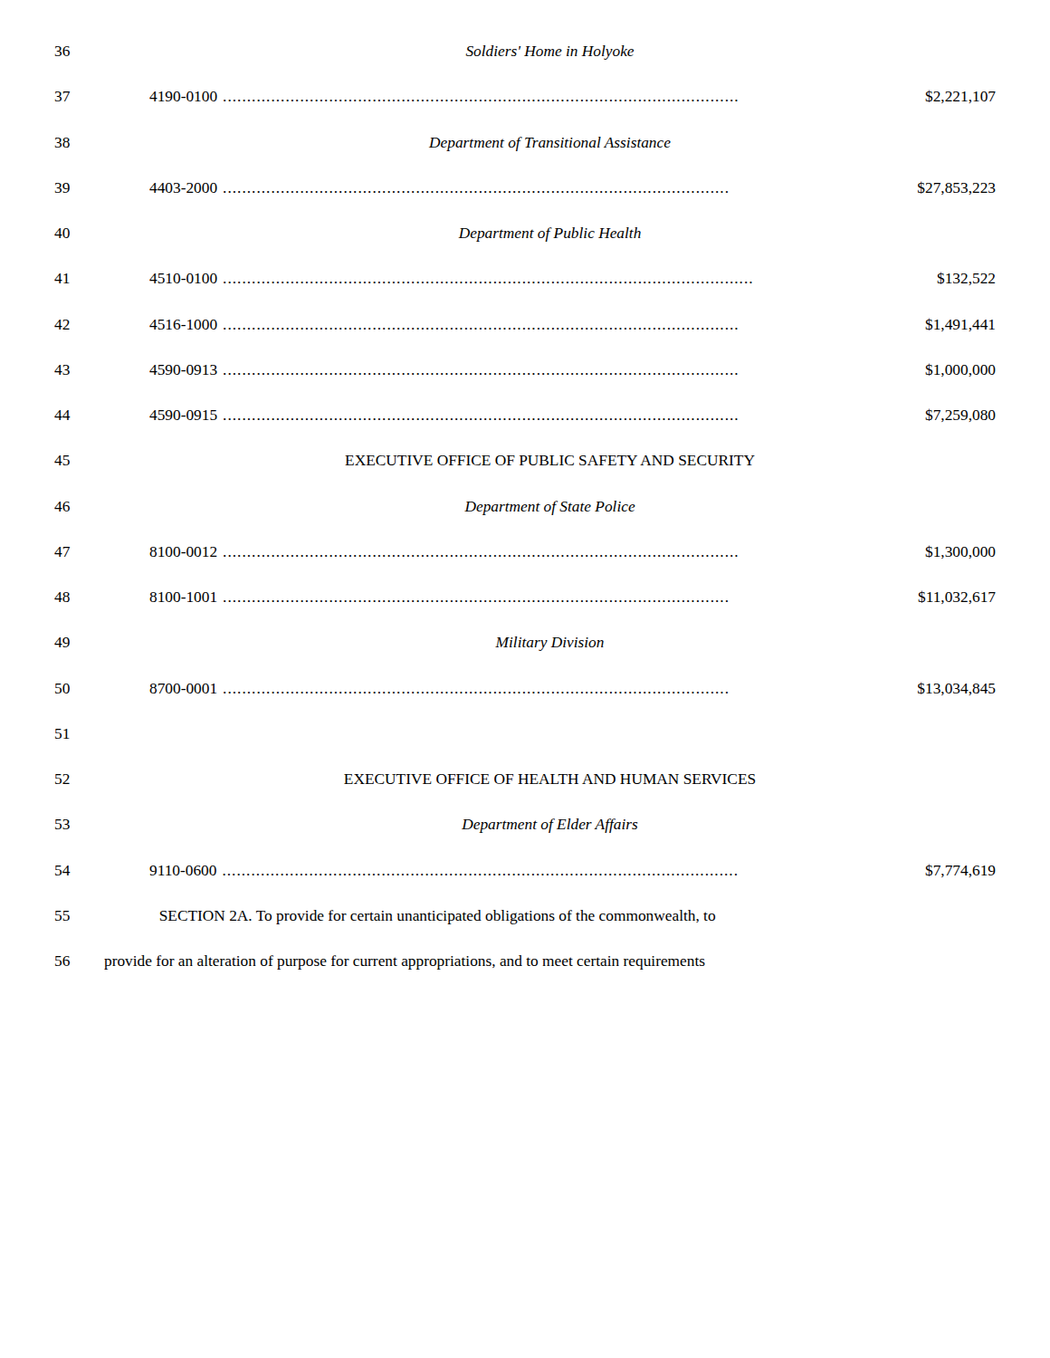36
Soldiers' Home in Holyoke
37
4190-0100 ........................................................................................................... $2,221,107
38
Department of Transitional Assistance
39
4403-2000 ......................................................................................................... $27,853,223
40
Department of Public Health
41
4510-0100 .............................................................................................................. $132,522
42
4516-1000 ........................................................................................................... $1,491,441
43
4590-0913 ........................................................................................................... $1,000,000
44
4590-0915 ........................................................................................................... $7,259,080
45
EXECUTIVE OFFICE OF PUBLIC SAFETY AND SECURITY
46
Department of State Police
47
8100-0012 ........................................................................................................... $1,300,000
48
8100-1001 ......................................................................................................... $11,032,617
49
Military Division
50
8700-0001 ......................................................................................................... $13,034,845
51
52
EXECUTIVE OFFICE OF HEALTH AND HUMAN SERVICES
53
Department of Elder Affairs
54
9110-0600 ........................................................................................................... $7,774,619
55
SECTION 2A. To provide for certain unanticipated obligations of the commonwealth, to
56
provide for an alteration of purpose for current appropriations, and to meet certain requirements